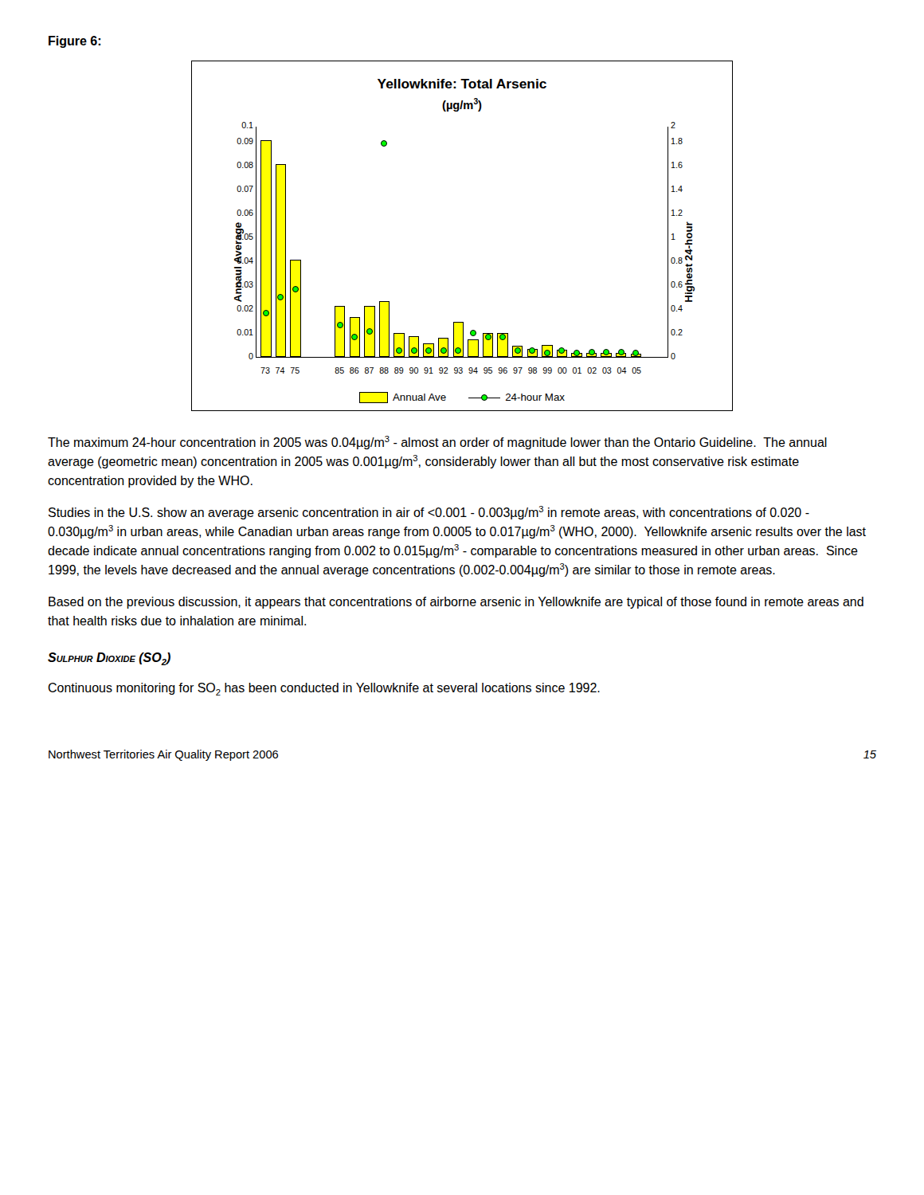Figure 6:
Yellowknife: Total Arsenic
(µg/m3)
Annaul Average
Highest 24-hour
0
0.01
0.02
0.03
0.04
0.05
0.06
0.07
0.08
0.09
0.1
0
0.2
0.4
0.6
0.8
1
1.2
1.4
1.6
1.8
2
73 74 75 85 86 87 88 89 90 91 92 93 94 95 96 97 98 99 00 01 02 03 04 05
Annual Ave 24-hour Max
The maximum 24-hour concentration in 2005 was 0.04µg/m3 - almost an order of magnitude lower than the Ontario Guideline. The annual average (geometric mean) concentration in 2005 was 0.001µg/m3, considerably lower than all but the most conservative risk estimate concentration provided by the WHO.
Studies in the U.S. show an average arsenic concentration in air of <0.001 - 0.003µg/m3 in remote areas, with concentrations of 0.020 - 0.030µg/m3 in urban areas, while Canadian urban areas range from 0.0005 to 0.017µg/m3 (WHO, 2000). Yellowknife arsenic results over the last decade indicate annual concentrations ranging from 0.002 to 0.015µg/m3 - comparable to concentrations measured in other urban areas. Since 1999, the levels have decreased and the annual average concentrations (0.002-0.004µg/m3) are similar to those in remote areas.
Based on the previous discussion, it appears that concentrations of airborne arsenic in Yellowknife are typical of those found in remote areas and that health risks due to inhalation are minimal.
Sulphur Dioxide (SO2)
Continuous monitoring for SO2 has been conducted in Yellowknife at several locations since 1992.
Northwest Territories Air Quality Report 2006 15